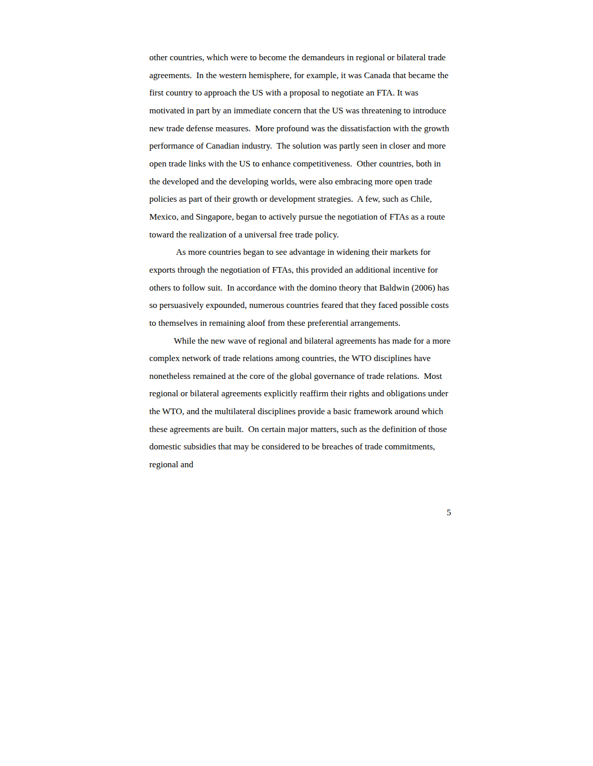other countries, which were to become the demandeurs in regional or bilateral trade agreements. In the western hemisphere, for example, it was Canada that became the first country to approach the US with a proposal to negotiate an FTA. It was motivated in part by an immediate concern that the US was threatening to introduce new trade defense measures. More profound was the dissatisfaction with the growth performance of Canadian industry. The solution was partly seen in closer and more open trade links with the US to enhance competitiveness. Other countries, both in the developed and the developing worlds, were also embracing more open trade policies as part of their growth or development strategies. A few, such as Chile, Mexico, and Singapore, began to actively pursue the negotiation of FTAs as a route toward the realization of a universal free trade policy.
As more countries began to see advantage in widening their markets for exports through the negotiation of FTAs, this provided an additional incentive for others to follow suit. In accordance with the domino theory that Baldwin (2006) has so persuasively expounded, numerous countries feared that they faced possible costs to themselves in remaining aloof from these preferential arrangements.
While the new wave of regional and bilateral agreements has made for a more complex network of trade relations among countries, the WTO disciplines have nonetheless remained at the core of the global governance of trade relations. Most regional or bilateral agreements explicitly reaffirm their rights and obligations under the WTO, and the multilateral disciplines provide a basic framework around which these agreements are built. On certain major matters, such as the definition of those domestic subsidies that may be considered to be breaches of trade commitments, regional and
5